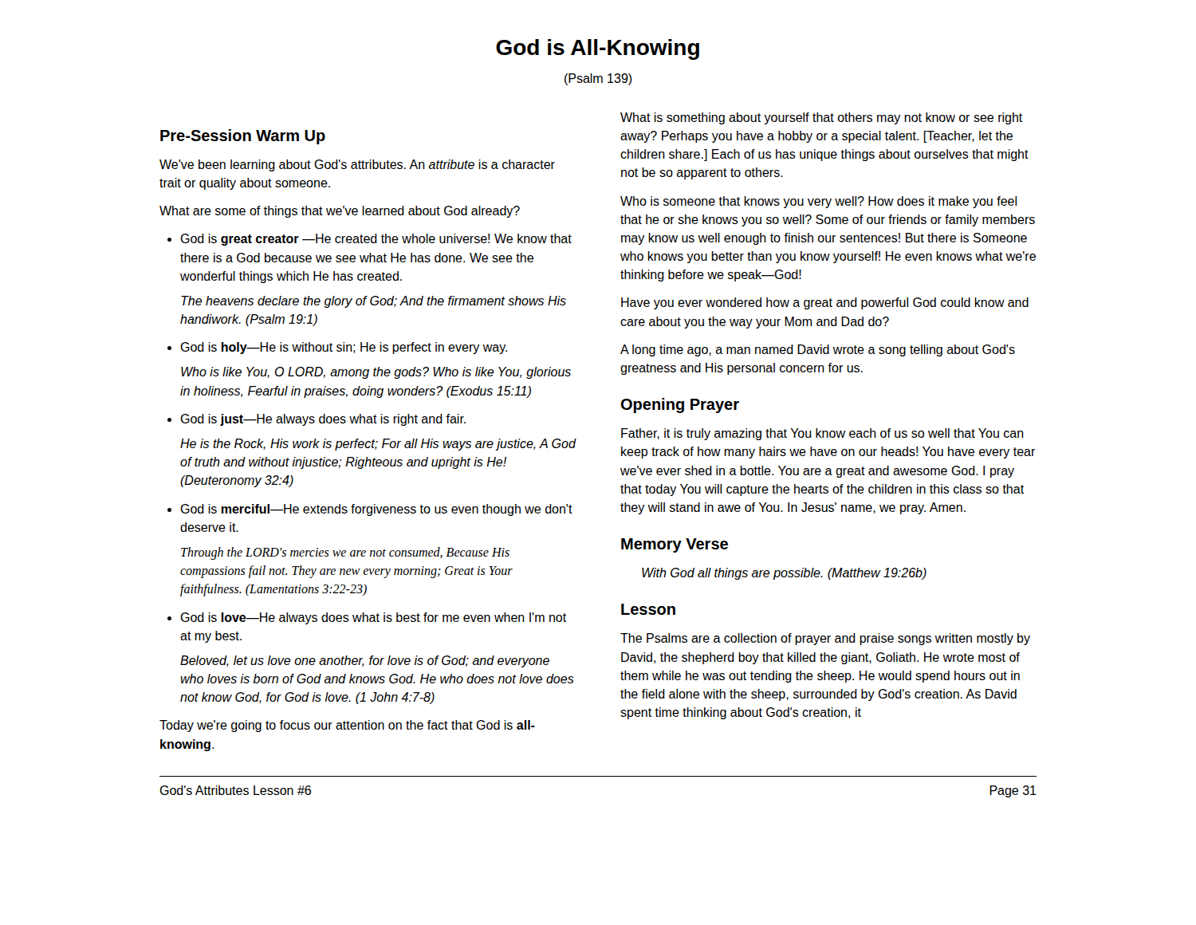God is All-Knowing
(Psalm 139)
Pre-Session Warm Up
We've been learning about God's attributes. An attribute is a character trait or quality about someone.
What are some of things that we've learned about God already?
God is great creator —He created the whole universe! We know that there is a God because we see what He has done. We see the wonderful things which He has created.
The heavens declare the glory of God; And the firmament shows His handiwork. (Psalm 19:1)
God is holy—He is without sin; He is perfect in every way.
Who is like You, O LORD, among the gods? Who is like You, glorious in holiness, Fearful in praises, doing wonders? (Exodus 15:11)
God is just—He always does what is right and fair.
He is the Rock, His work is perfect; For all His ways are justice, A God of truth and without injustice; Righteous and upright is He! (Deuteronomy 32:4)
God is merciful—He extends forgiveness to us even though we don't deserve it.
Through the LORD's mercies we are not consumed, Because His compassions fail not. They are new every morning; Great is Your faithfulness. (Lamentations 3:22-23)
God is love—He always does what is best for me even when I'm not at my best.
Beloved, let us love one another, for love is of God; and everyone who loves is born of God and knows God. He who does not love does not know God, for God is love. (1 John 4:7-8)
Today we're going to focus our attention on the fact that God is all-knowing.
What is something about yourself that others may not know or see right away? Perhaps you have a hobby or a special talent. [Teacher, let the children share.] Each of us has unique things about ourselves that might not be so apparent to others.
Who is someone that knows you very well? How does it make you feel that he or she knows you so well? Some of our friends or family members may know us well enough to finish our sentences! But there is Someone who knows you better than you know yourself! He even knows what we're thinking before we speak—God!
Have you ever wondered how a great and powerful God could know and care about you the way your Mom and Dad do?
A long time ago, a man named David wrote a song telling about God's greatness and His personal concern for us.
Opening Prayer
Father, it is truly amazing that You know each of us so well that You can keep track of how many hairs we have on our heads! You have every tear we've ever shed in a bottle. You are a great and awesome God. I pray that today You will capture the hearts of the children in this class so that they will stand in awe of You. In Jesus' name, we pray. Amen.
Memory Verse
With God all things are possible. (Matthew 19:26b)
Lesson
The Psalms are a collection of prayer and praise songs written mostly by David, the shepherd boy that killed the giant, Goliath. He wrote most of them while he was out tending the sheep. He would spend hours out in the field alone with the sheep, surrounded by God's creation. As David spent time thinking about God's creation, it
God's Attributes Lesson #6 Page 31